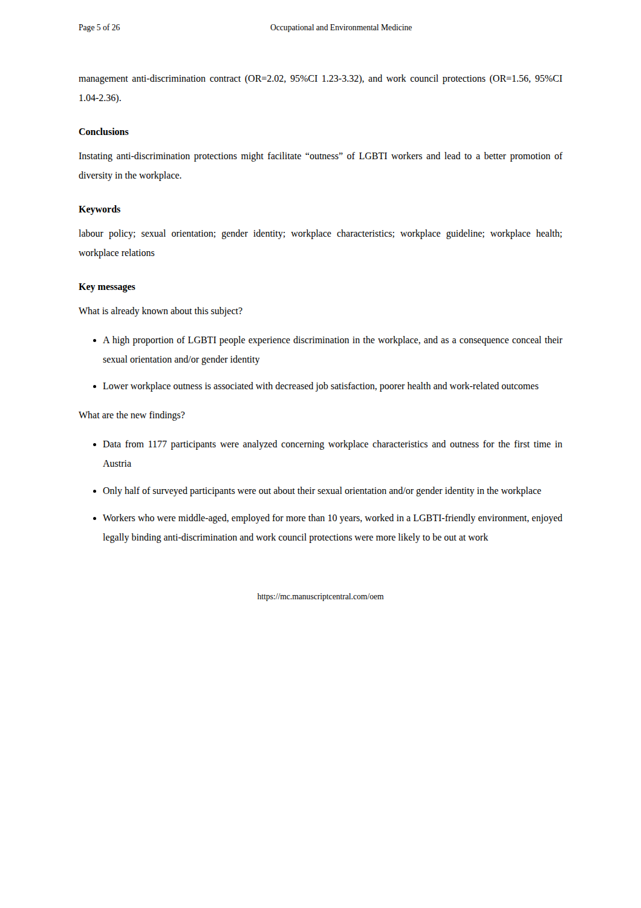Page 5 of 26 Occupational and Environmental Medicine
management anti-discrimination contract (OR=2.02, 95%CI 1.23-3.32), and work council protections (OR=1.56, 95%CI 1.04-2.36).
Conclusions
Instating anti-discrimination protections might facilitate “outness” of LGBTI workers and lead to a better promotion of diversity in the workplace.
Keywords
labour policy; sexual orientation; gender identity; workplace characteristics; workplace guideline; workplace health; workplace relations
Key messages
What is already known about this subject?
A high proportion of LGBTI people experience discrimination in the workplace, and as a consequence conceal their sexual orientation and/or gender identity
Lower workplace outness is associated with decreased job satisfaction, poorer health and work-related outcomes
What are the new findings?
Data from 1177 participants were analyzed concerning workplace characteristics and outness for the first time in Austria
Only half of surveyed participants were out about their sexual orientation and/or gender identity in the workplace
Workers who were middle-aged, employed for more than 10 years, worked in a LGBTI-friendly environment, enjoyed legally binding anti-discrimination and work council protections were more likely to be out at work
https://mc.manuscriptcentral.com/oem